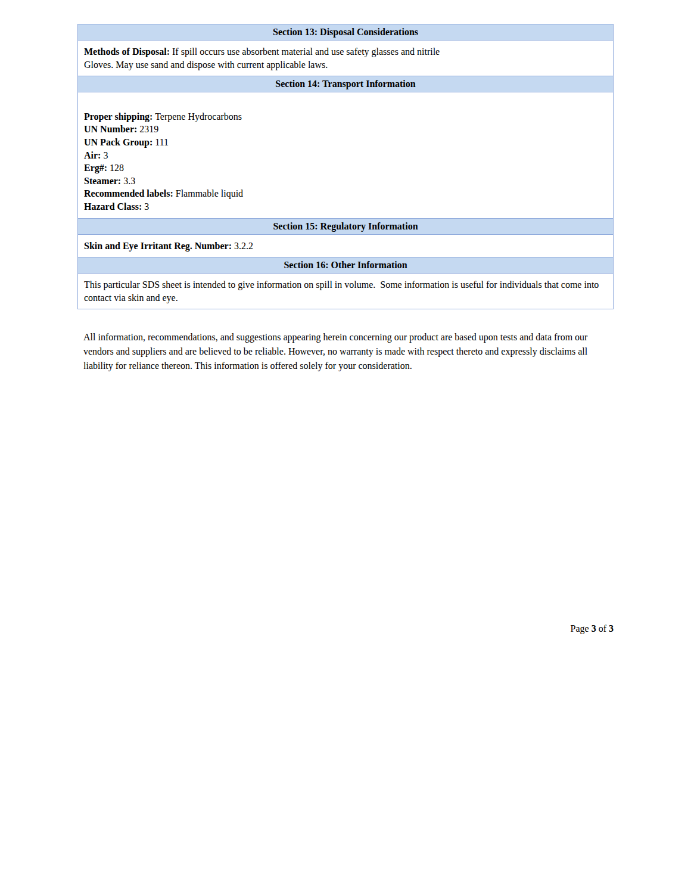| Section 13: Disposal Considerations |
| --- |
| Methods of Disposal: If spill occurs use absorbent material and use safety glasses and nitrile Gloves. May use sand and dispose with current applicable laws. |
| Section 14: Transport Information |
| Proper shipping: Terpene Hydrocarbons UN Number: 2319 UN Pack Group: 111 Air: 3 Erg#: 128 Steamer: 3.3 Recommended labels: Flammable liquid Hazard Class: 3 |
| Section 15: Regulatory Information |
| Skin and Eye Irritant Reg. Number: 3.2.2 |
| Section 16: Other Information |
| This particular SDS sheet is intended to give information on spill in volume. Some information is useful for individuals that come into contact via skin and eye. |
All information, recommendations, and suggestions appearing herein concerning our product are based upon tests and data from our vendors and suppliers and are believed to be reliable. However, no warranty is made with respect thereto and expressly disclaims all liability for reliance thereon. This information is offered solely for your consideration.
Page 3 of 3